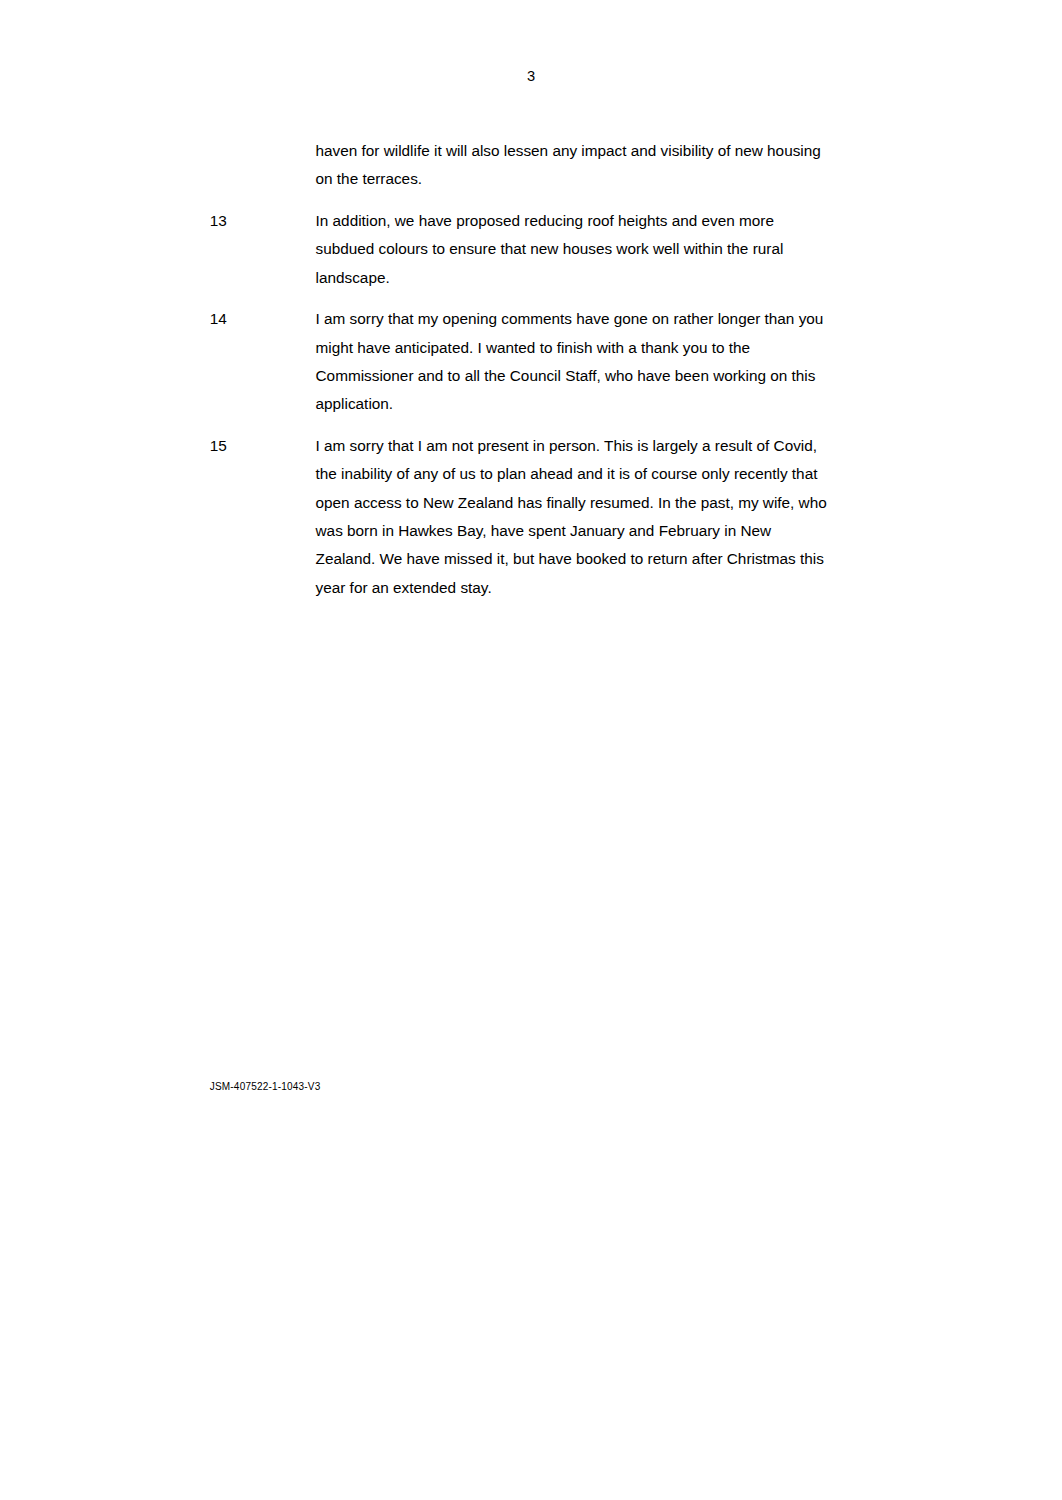3
haven for wildlife it will also lessen any impact and visibility of new housing on the terraces.
13 In addition, we have proposed reducing roof heights and even more subdued colours to ensure that new houses work well within the rural landscape.
14 I am sorry that my opening comments have gone on rather longer than you might have anticipated. I wanted to finish with a thank you to the Commissioner and to all the Council Staff, who have been working on this application.
15 I am sorry that I am not present in person. This is largely a result of Covid, the inability of any of us to plan ahead and it is of course only recently that open access to New Zealand has finally resumed. In the past, my wife, who was born in Hawkes Bay, have spent January and February in New Zealand. We have missed it, but have booked to return after Christmas this year for an extended stay.
JSM-407522-1-1043-V3